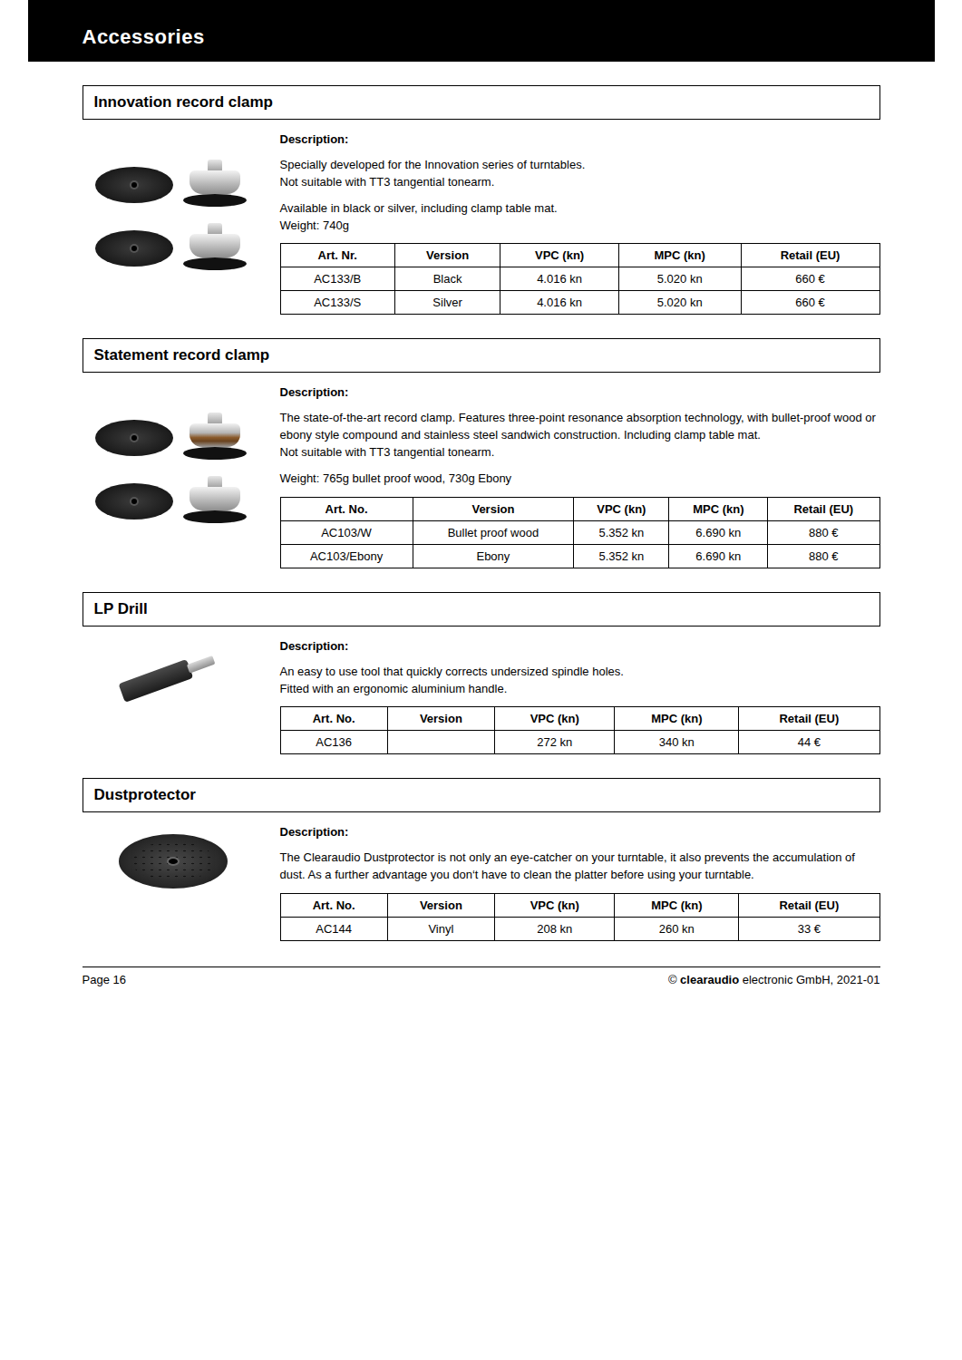Accessories
Innovation record clamp
Description:
Specially developed for the Innovation series of turntables.
Not suitable with TT3 tangential tonearm.
Available in black or silver, including clamp table mat.
Weight: 740g
| Art. Nr. | Version | VPC (kn) | MPC (kn) | Retail (EU) |
| --- | --- | --- | --- | --- |
| AC133/B | Black | 4.016 kn | 5.020 kn | 660 € |
| AC133/S | Silver | 4.016 kn | 5.020 kn | 660 € |
Statement record clamp
Description:
The state-of-the-art record clamp. Features three-point resonance absorption technology, with bullet-proof wood or ebony style compound and stainless steel sandwich construction. Including clamp table mat.
Not suitable with TT3 tangential tonearm.
Weight: 765g bullet proof wood, 730g Ebony
| Art. No. | Version | VPC (kn) | MPC (kn) | Retail (EU) |
| --- | --- | --- | --- | --- |
| AC103/W | Bullet proof wood | 5.352 kn | 6.690 kn | 880 € |
| AC103/Ebony | Ebony | 5.352 kn | 6.690 kn | 880 € |
LP Drill
Description:
An easy to use tool that quickly corrects undersized spindle holes.
Fitted with an ergonomic aluminium handle.
| Art. No. | Version | VPC (kn) | MPC (kn) | Retail (EU) |
| --- | --- | --- | --- | --- |
| AC136 | | 272 kn | 340 kn | 44 € |
Dustprotector
Description:
The Clearaudio Dustprotector is not only an eye-catcher on your turntable, it also prevents the accumulation of dust. As a further advantage you don‘t have to clean the platter before using your turntable.
| Art. No. | Version | VPC (kn) | MPC (kn) | Retail (EU) |
| --- | --- | --- | --- | --- |
| AC144 | Vinyl | 208 kn | 260 kn | 33 € |
Page 16
© clearaudio electronic GmbH, 2021-01